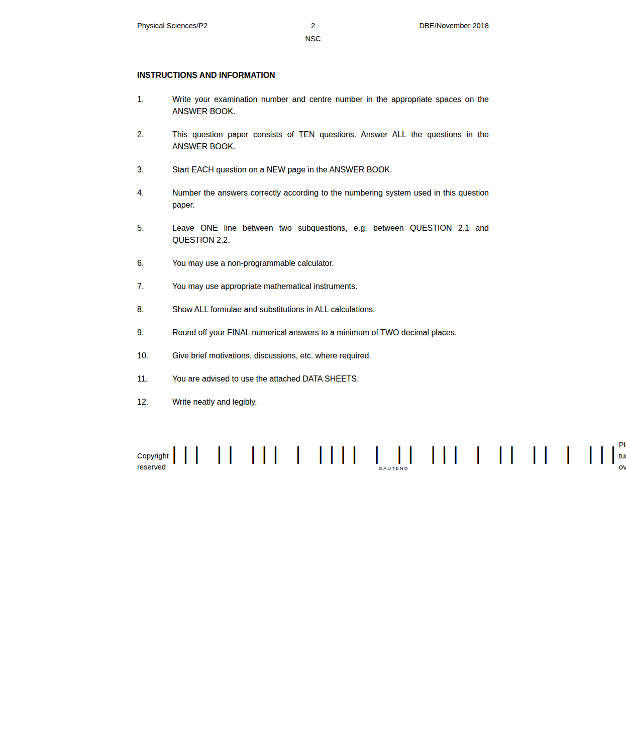Physical Sciences/P2
2
DBE/November 2018
NSC
INSTRUCTIONS AND INFORMATION
Write your examination number and centre number in the appropriate spaces on the ANSWER BOOK.
This question paper consists of TEN questions. Answer ALL the questions in the ANSWER BOOK.
Start EACH question on a NEW page in the ANSWER BOOK.
Number the answers correctly according to the numbering system used in this question paper.
Leave ONE line between two subquestions, e.g. between QUESTION 2.1 and QUESTION 2.2.
You may use a non-programmable calculator.
You may use appropriate mathematical instruments.
Show ALL formulae and substitutions in ALL calculations.
Round off your FINAL numerical answers to a minimum of TWO decimal places.
Give brief motivations, discussions, etc. where required.
You are advised to use the attached DATA SHEETS.
Write neatly and legibly.
Copyright reserved
||| || ||| | |||| | || ||| | || || | ||| GAUTENG
Please turn over